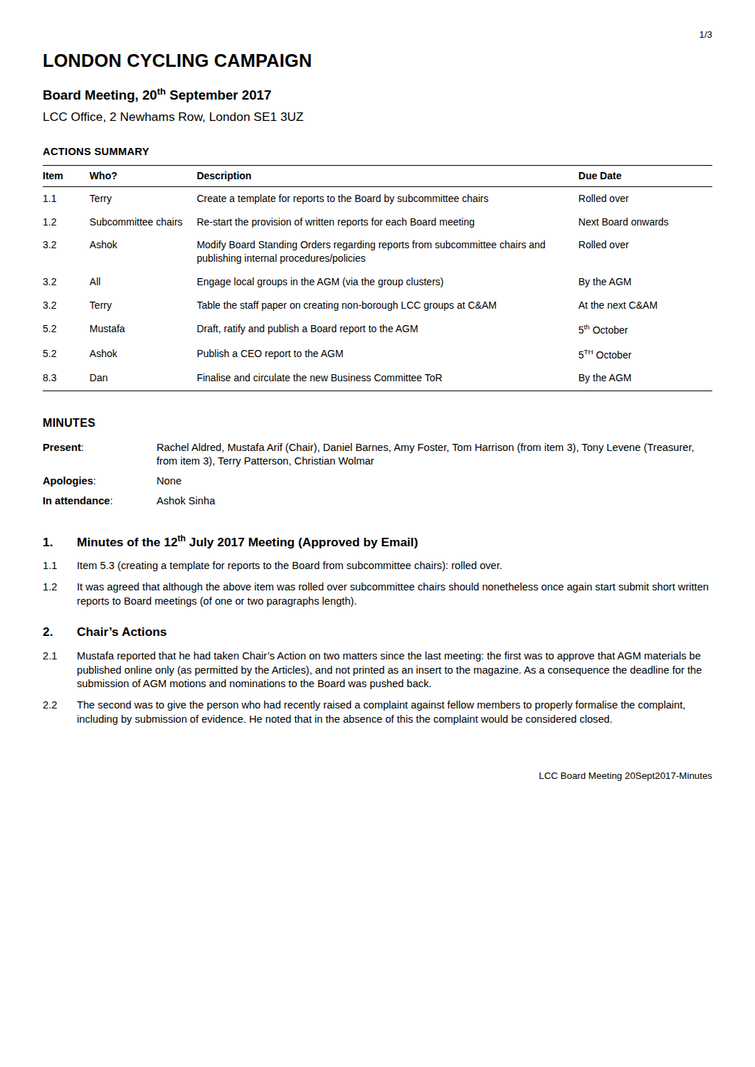1/3
LONDON CYCLING CAMPAIGN
Board Meeting, 20th September 2017
LCC Office, 2 Newhams Row, London SE1 3UZ
ACTIONS SUMMARY
| Item | Who? | Description | Due Date |
| --- | --- | --- | --- |
| 1.1 | Terry | Create a template for reports to the Board by subcommittee chairs | Rolled over |
| 1.2 | Subcommittee chairs | Re-start the provision of written reports for each Board meeting | Next Board onwards |
| 3.2 | Ashok | Modify Board Standing Orders regarding reports from subcommittee chairs and publishing internal procedures/policies | Rolled over |
| 3.2 | All | Engage local groups in the AGM (via the group clusters) | By the AGM |
| 3.2 | Terry | Table the staff paper on creating non-borough LCC groups at C&AM | At the next C&AM |
| 5.2 | Mustafa | Draft, ratify and publish a Board report to the AGM | 5 th October |
| 5.2 | Ashok | Publish a CEO report to the AGM | 5 TH October |
| 8.3 | Dan | Finalise and circulate the new Business Committee ToR | By the AGM |
MINUTES
| Present : | Rachel Aldred, Mustafa Arif (Chair), Daniel Barnes, Amy Foster, Tom Harrison (from item 3), Tony Levene (Treasurer, from item 3), Terry Patterson, Christian Wolmar |
| Apologies : | None |
| In attendance : | Ashok Sinha |
1. Minutes of the 12th July 2017 Meeting (Approved by Email)
1.1
Item 5.3 (creating a template for reports to the Board from subcommittee chairs): rolled over.
1.2
It was agreed that although the above item was rolled over subcommittee chairs should nonetheless once again start submit short written reports to Board meetings (of one or two paragraphs length).
2. Chair’s Actions
2.1
Mustafa reported that he had taken Chair’s Action on two matters since the last meeting: the first was to approve that AGM materials be published online only (as permitted by the Articles), and not printed as an insert to the magazine. As a consequence the deadline for the submission of AGM motions and nominations to the Board was pushed back.
2.2
The second was to give the person who had recently raised a complaint against fellow members to properly formalise the complaint, including by submission of evidence. He noted that in the absence of this the complaint would be considered closed.
LCC Board Meeting 20Sept2017-Minutes